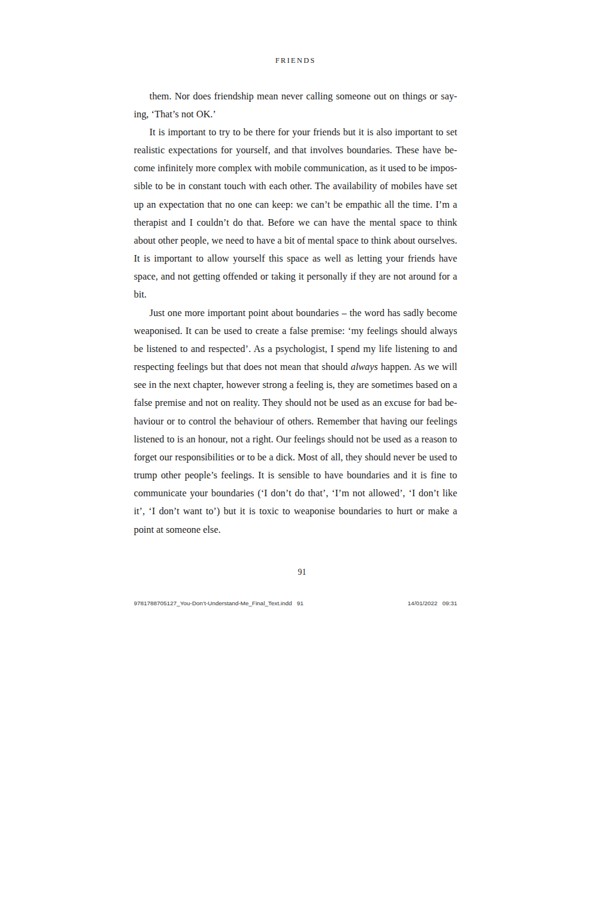Friends
them. Nor does friendship mean never calling someone out on things or saying, ‘That’s not OK.’
It is important to try to be there for your friends but it is also important to set realistic expectations for yourself, and that involves boundaries. These have become infinitely more complex with mobile communication, as it used to be impossible to be in constant touch with each other. The availability of mobiles have set up an expectation that no one can keep: we can’t be empathic all the time. I’m a therapist and I couldn’t do that. Before we can have the mental space to think about other people, we need to have a bit of mental space to think about ourselves. It is important to allow yourself this space as well as letting your friends have space, and not getting offended or taking it personally if they are not around for a bit.
Just one more important point about boundaries – the word has sadly become weaponised. It can be used to create a false premise: ‘my feelings should always be listened to and respected’. As a psychologist, I spend my life listening to and respecting feelings but that does not mean that should always happen. As we will see in the next chapter, however strong a feeling is, they are sometimes based on a false premise and not on reality. They should not be used as an excuse for bad behaviour or to control the behaviour of others. Remember that having our feelings listened to is an honour, not a right. Our feelings should not be used as a reason to forget our responsibilities or to be a dick. Most of all, they should never be used to trump other people’s feelings. It is sensible to have boundaries and it is fine to communicate your boundaries (‘I don’t do that’, ‘I’m not allowed’, ‘I don’t like it’, ‘I don’t want to’) but it is toxic to weaponise boundaries to hurt or make a point at someone else.
91
9781788705127_You-Don’t-Understand-Me_Final_Text.indd 91 14/01/2022 09:31